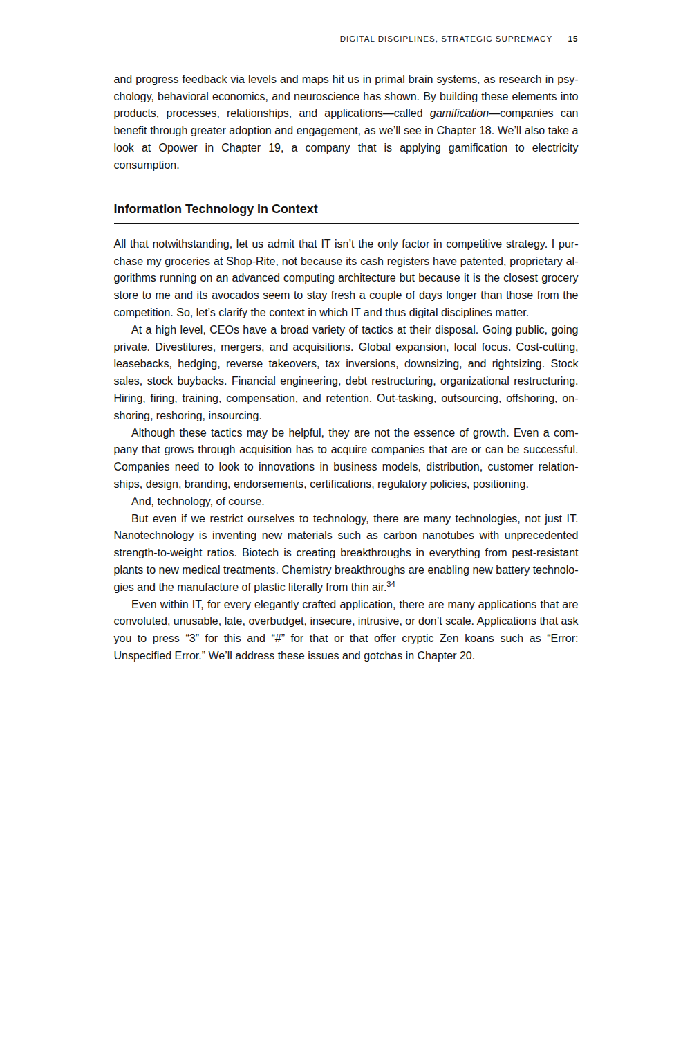Digital Disciplines, Strategic Supremacy 15
and progress feedback via levels and maps hit us in primal brain systems, as research in psychology, behavioral economics, and neuroscience has shown. By building these elements into products, processes, relationships, and applications—called gamification—companies can benefit through greater adoption and engagement, as we’ll see in Chapter 18. We’ll also take a look at Opower in Chapter 19, a company that is applying gamification to electricity consumption.
Information Technology in Context
All that notwithstanding, let us admit that IT isn’t the only factor in competitive strategy. I purchase my groceries at Shop-Rite, not because its cash registers have patented, proprietary algorithms running on an advanced computing architecture but because it is the closest grocery store to me and its avocados seem to stay fresh a couple of days longer than those from the competition. So, let’s clarify the context in which IT and thus digital disciplines matter.
At a high level, CEOs have a broad variety of tactics at their disposal. Going public, going private. Divestitures, mergers, and acquisitions. Global expansion, local focus. Cost-cutting, leasebacks, hedging, reverse takeovers, tax inversions, downsizing, and rightsizing. Stock sales, stock buybacks. Financial engineering, debt restructuring, organizational restructuring. Hiring, firing, training, compensation, and retention. Out-tasking, outsourcing, offshoring, onshoring, reshoring, insourcing.
Although these tactics may be helpful, they are not the essence of growth. Even a company that grows through acquisition has to acquire companies that are or can be successful. Companies need to look to innovations in business models, distribution, customer relationships, design, branding, endorsements, certifications, regulatory policies, positioning.
And, technology, of course.
But even if we restrict ourselves to technology, there are many technologies, not just IT. Nanotechnology is inventing new materials such as carbon nanotubes with unprecedented strength-to-weight ratios. Biotech is creating breakthroughs in everything from pest-resistant plants to new medical treatments. Chemistry breakthroughs are enabling new battery technologies and the manufacture of plastic literally from thin air.34
Even within IT, for every elegantly crafted application, there are many applications that are convoluted, unusable, late, overbudget, insecure, intrusive, or don’t scale. Applications that ask you to press “3” for this and “#” for that or that offer cryptic Zen koans such as “Error: Unspecified Error.” We’ll address these issues and gotchas in Chapter 20.